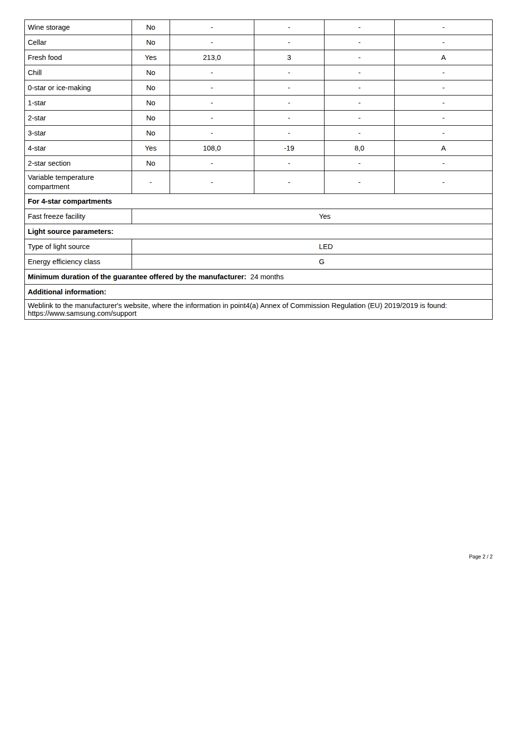| Wine storage | No | - | - | - | - |
| Cellar | No | - | - | - | - |
| Fresh food | Yes | 213,0 | 3 | - | A |
| Chill | No | - | - | - | - |
| 0-star or ice-making | No | - | - | - | - |
| 1-star | No | - | - | - | - |
| 2-star | No | - | - | - | - |
| 3-star | No | - | - | - | - |
| 4-star | Yes | 108,0 | -19 | 8,0 | A |
| 2-star section | No | - | - | - | - |
| Variable temperature compartment | - | - | - | - | - |
| For 4-star compartments |
| Fast freeze facility | Yes |
| Light source parameters: |
| Type of light source | LED |
| Energy efficiency class | G |
| Minimum duration of the guarantee offered by the manufacturer: 24 months |
| Additional information: |
| Weblink to the manufacturer's website, where the information in point4(a) Annex of Commission Regulation (EU) 2019/2019 is found: https://www.samsung.com/support |
Page 2 / 2